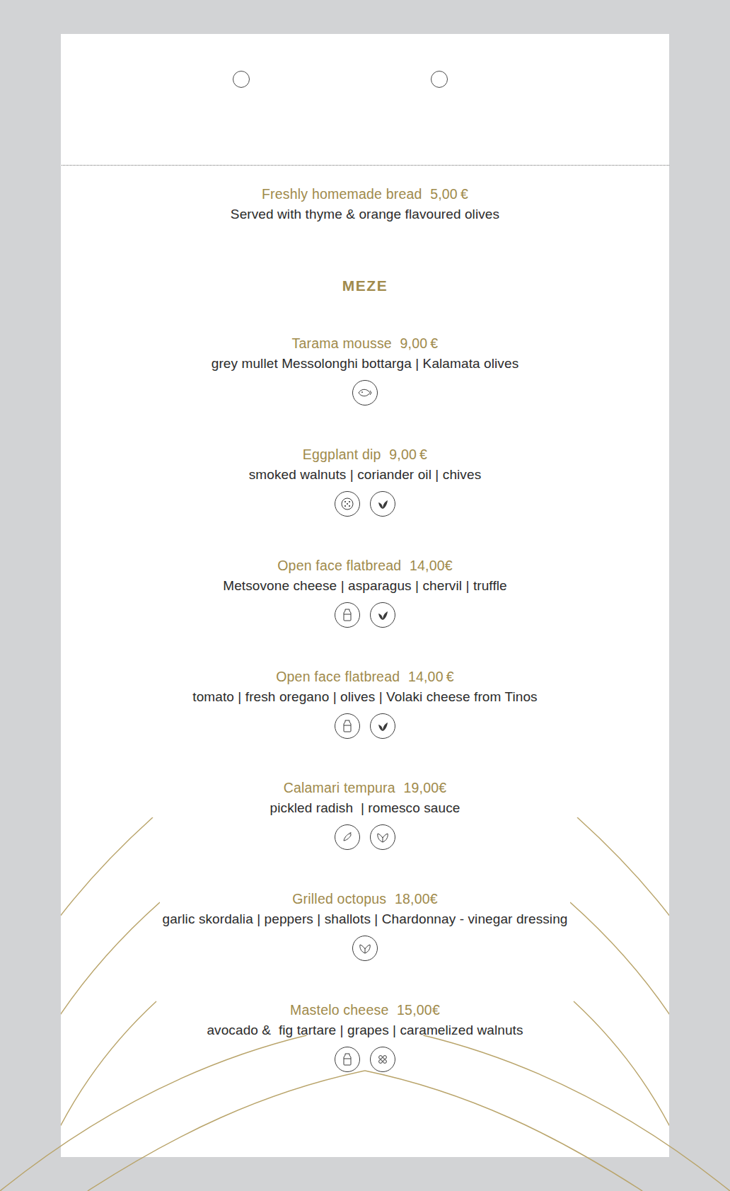Freshly homemade bread 5,00 €
Served with thyme & orange flavoured olives
MEZE
Tarama mousse 9,00 €
grey mullet Messolonghi bottarga | Kalamata olives
Eggplant dip 9,00 €
smoked walnuts | coriander oil | chives
Open face flatbread 14,00€
Metsovone cheese | asparagus | chervil | truffle
Open face flatbread 14,00 €
tomato | fresh oregano | olives | Volaki cheese from Tinos
Calamari tempura 19,00€
pickled radish | romesco sauce
Grilled octopus 18,00€
garlic skordalia | peppers | shallots | Chardonnay - vinegar dressing
Mastelo cheese 15,00€
avocado & fig tartare | grapes | caramelized walnuts